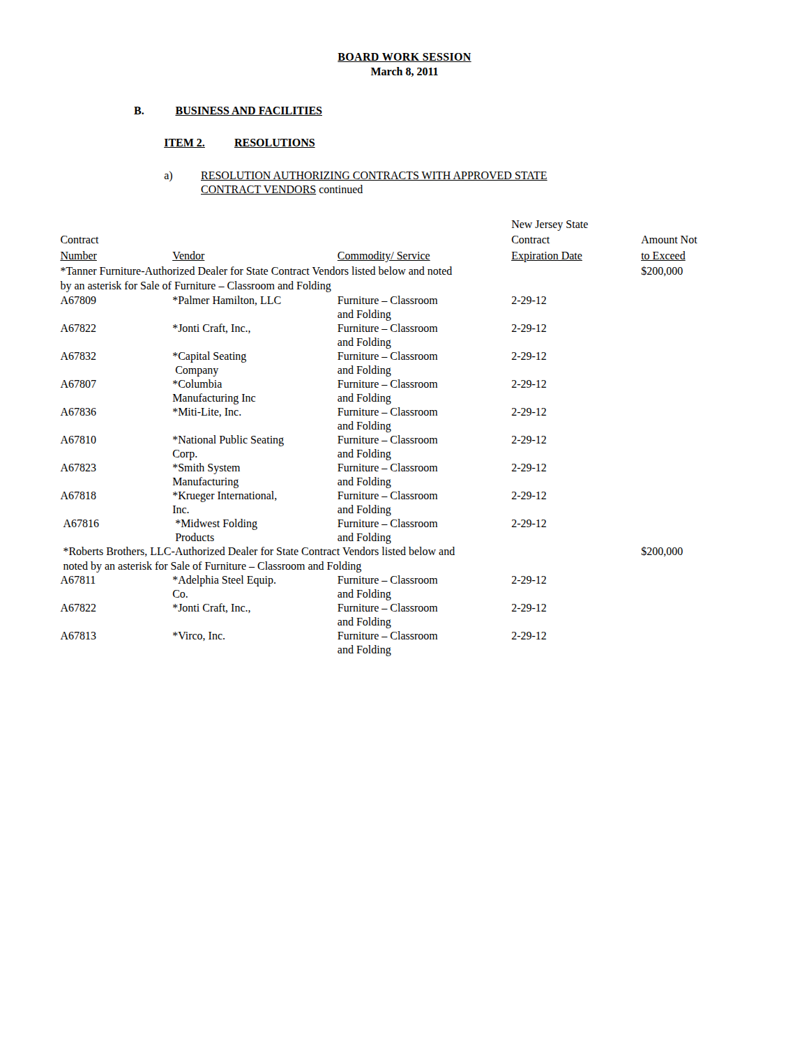BOARD WORK SESSION
March 8, 2011
B. BUSINESS AND FACILITIES
ITEM 2. RESOLUTIONS
a) RESOLUTION AUTHORIZING CONTRACTS WITH APPROVED STATE CONTRACT VENDORS continued
| | | | New Jersey State | |
| --- | --- | --- | --- | --- |
| Contract | | | Contract | Amount Not |
| Number | Vendor | Commodity/ Service | Expiration Date | to Exceed |
| *Tanner Furniture-Authorized Dealer for State Contract Vendors listed below and noted | $200,000 |
| by an asterisk for Sale of Furniture – Classroom and Folding |
| A67809 | *Palmer Hamilton, LLC | Furniture – Classroom | 2-29-12 | |
| | | and Folding | | |
| A67822 | *Jonti Craft, Inc., | Furniture – Classroom | 2-29-12 | |
| | | and Folding | | |
| A67832 | *Capital Seating | Furniture – Classroom | 2-29-12 | |
| | Company | and Folding | | |
| A67807 | *Columbia | Furniture – Classroom | 2-29-12 | |
| | Manufacturing Inc | and Folding | | |
| A67836 | *Miti-Lite, Inc. | Furniture – Classroom | 2-29-12 | |
| | | and Folding | | |
| A67810 | *National Public Seating | Furniture – Classroom | 2-29-12 | |
| | Corp. | and Folding | | |
| A67823 | *Smith System | Furniture – Classroom | 2-29-12 | |
| | Manufacturing | and Folding | | |
| A67818 | *Krueger International, | Furniture – Classroom | 2-29-12 | |
| | Inc. | and Folding | | |
| A67816 | *Midwest Folding | Furniture – Classroom | 2-29-12 | |
| | Products | and Folding | | |
| *Roberts Brothers, LLC-Authorized Dealer for State Contract Vendors listed below and | $200,000 |
| noted by an asterisk for Sale of Furniture – Classroom and Folding |
| A67811 | *Adelphia Steel Equip. | Furniture – Classroom | 2-29-12 | |
| | Co. | and Folding | | |
| A67822 | *Jonti Craft, Inc., | Furniture – Classroom | 2-29-12 | |
| | | and Folding | | |
| A67813 | *Virco, Inc. | Furniture – Classroom | 2-29-12 | |
| | | and Folding | | |